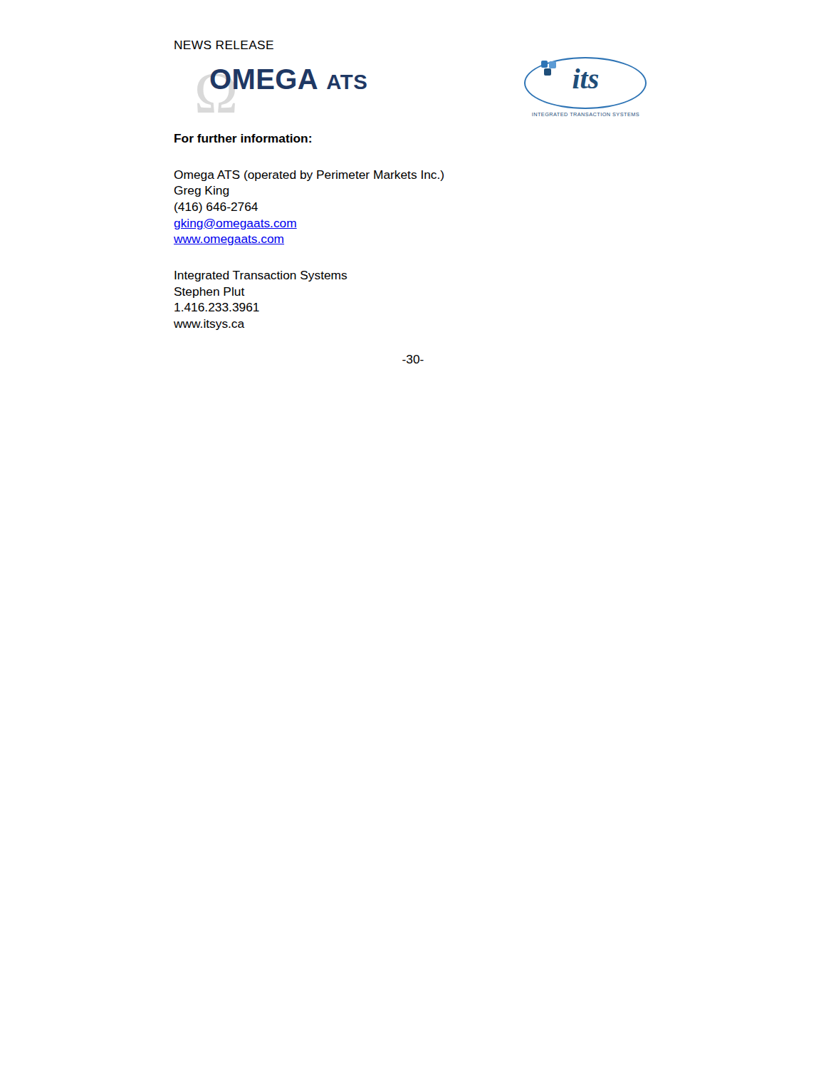NEWS RELEASE
Ω OMEGA ATS
its
Integrated Transaction Systems
For further information:
Omega ATS (operated by Perimeter Markets Inc.)
Greg King
(416) 646-2764
gking@omegaats.com
www.omegaats.com
Integrated Transaction Systems
Stephen Plut
1.416.233.3961
www.itsys.ca
-30-